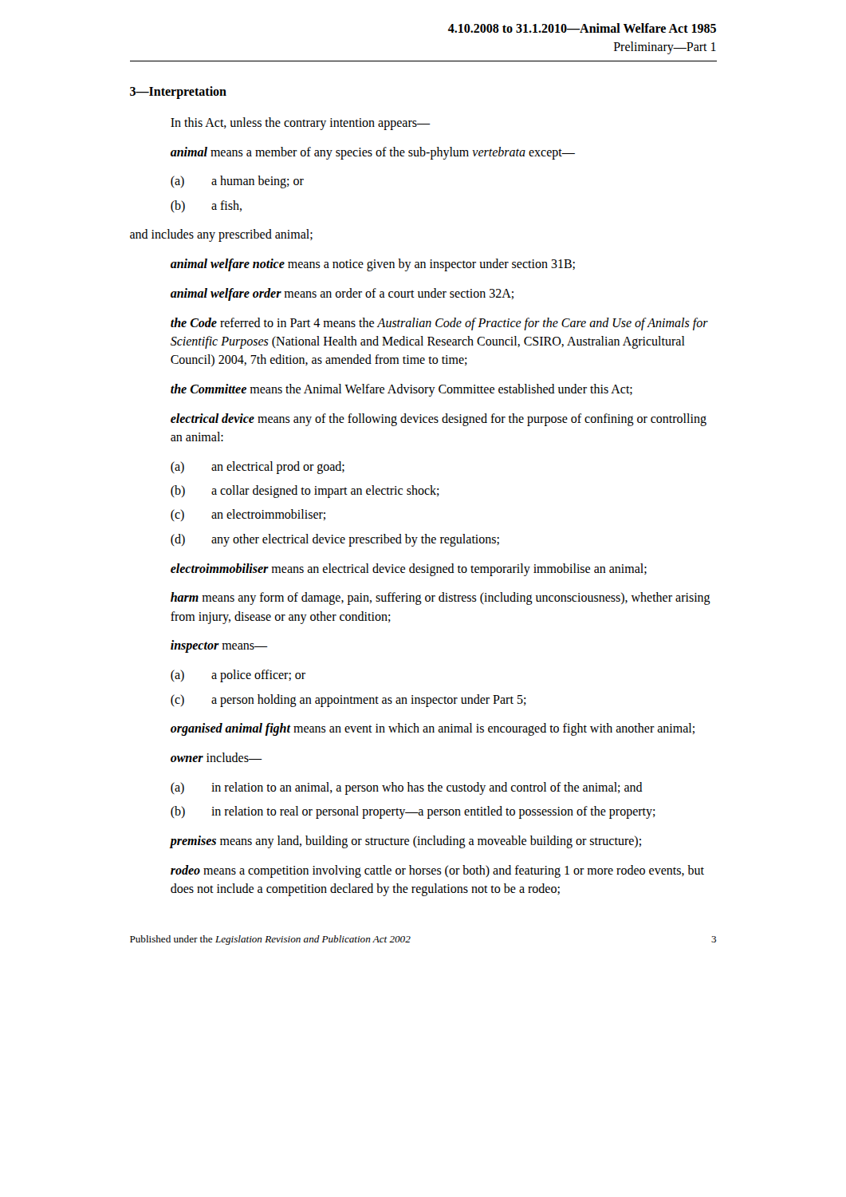4.10.2008 to 31.1.2010—Animal Welfare Act 1985
Preliminary—Part 1
3—Interpretation
In this Act, unless the contrary intention appears—
animal means a member of any species of the sub-phylum vertebrata except—
(a) a human being; or
(b) a fish,
and includes any prescribed animal;
animal welfare notice means a notice given by an inspector under section 31B;
animal welfare order means an order of a court under section 32A;
the Code referred to in Part 4 means the Australian Code of Practice for the Care and Use of Animals for Scientific Purposes (National Health and Medical Research Council, CSIRO, Australian Agricultural Council) 2004, 7th edition, as amended from time to time;
the Committee means the Animal Welfare Advisory Committee established under this Act;
electrical device means any of the following devices designed for the purpose of confining or controlling an animal:
(a) an electrical prod or goad;
(b) a collar designed to impart an electric shock;
(c) an electroimmobiliser;
(d) any other electrical device prescribed by the regulations;
electroimmobiliser means an electrical device designed to temporarily immobilise an animal;
harm means any form of damage, pain, suffering or distress (including unconsciousness), whether arising from injury, disease or any other condition;
inspector means—
(a) a police officer; or
(c) a person holding an appointment as an inspector under Part 5;
organised animal fight means an event in which an animal is encouraged to fight with another animal;
owner includes—
(a) in relation to an animal, a person who has the custody and control of the animal; and
(b) in relation to real or personal property—a person entitled to possession of the property;
premises means any land, building or structure (including a moveable building or structure);
rodeo means a competition involving cattle or horses (or both) and featuring 1 or more rodeo events, but does not include a competition declared by the regulations not to be a rodeo;
Published under the Legislation Revision and Publication Act 2002 3